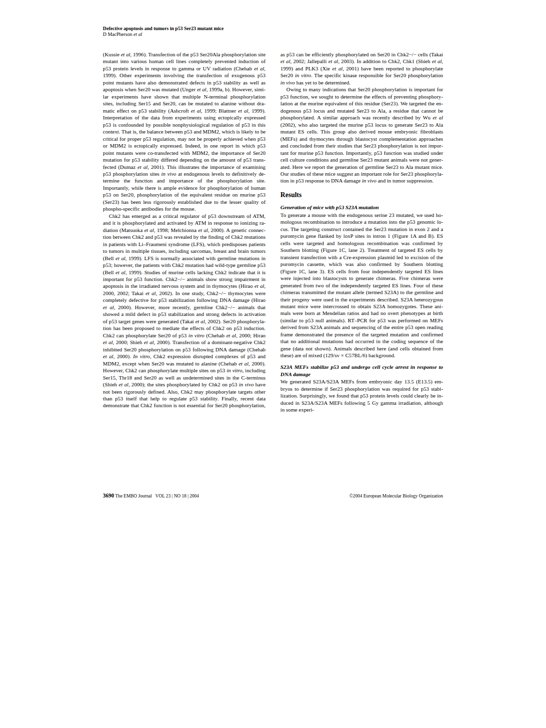Defective apoptosis and tumors in p53 Ser23 mutant mice
D MacPherson et al
(Kussie et al, 1996). Transfection of the p53 Ser20Ala phosphorylation site mutant into various human cell lines completely prevented induction of p53 protein levels in response to gamma or UV radiation (Chehab et al, 1999). Other experiments involving the transfection of exogenous p53 point mutants have also demonstrated defects in p53 stability as well as apoptosis when Ser20 was mutated (Unger et al, 1999a, b). However, similar experiments have shown that multiple N-terminal phosphorylation sites, including Ser15 and Ser20, can be mutated to alanine without dramatic effect on p53 stability (Ashcroft et al, 1999; Blattner et al, 1999). Interpretation of the data from experiments using ectopically expressed p53 is confounded by possible nonphysiological regulation of p53 in this context. That is, the balance between p53 and MDM2, which is likely to be critical for proper p53 regulation, may not be properly achieved when p53 or MDM2 is ectopically expressed. Indeed, in one report in which p53 point mutants were co-transfected with MDM2, the importance of Ser20 mutation for p53 stability differed depending on the amount of p53 transfected (Dumaz et al, 2001). This illustrates the importance of examining p53 phosphorylation sites in vivo at endogenous levels to definitively determine the function and importance of the phosphorylation site. Importantly, while there is ample evidence for phosphorylation of human p53 on Ser20, phosphorylation of the equivalent residue on murine p53 (Ser23) has been less rigorously established due to the lesser quality of phospho-specific antibodies for the mouse.
Chk2 has emerged as a critical regulator of p53 downstream of ATM, and it is phosphorylated and activated by ATM in response to ionizing radiation (Matsuoka et al, 1998; Melchionna et al, 2000). A genetic connection between Chk2 and p53 was revealed by the finding of Chk2 mutations in patients with Li–Fraumeni syndrome (LFS), which predisposes patients to tumors in multiple tissues, including sarcomas, breast and brain tumors (Bell et al, 1999). LFS is normally associated with germline mutations in p53; however, the patients with Chk2 mutation had wild-type germline p53 (Bell et al, 1999). Studies of murine cells lacking Chk2 indicate that it is important for p53 function. Chk2−/− animals show strong impairment in apoptosis in the irradiated nervous system and in thymocytes (Hirao et al, 2000, 2002; Takai et al, 2002). In one study, Chk2−/− thymocytes were completely defective for p53 stabilization following DNA damage (Hirao et al, 2000). However, more recently, germline Chk2−/− animals that showed a mild defect in p53 stabilization and strong defects in activation of p53 target genes were generated (Takai et al, 2002). Ser20 phosphorylation has been proposed to mediate the effects of Chk2 on p53 induction. Chk2 can phosphorylate Ser20 of p53 in vitro (Chehab et al, 2000; Hirao et al, 2000; Shieh et al, 2000). Transfection of a dominant-negative Chk2 inhibited Ser20 phosphorylation on p53 following DNA damage (Chehab et al, 2000). In vitro, Chk2 expression disrupted complexes of p53 and MDM2, except when Ser20 was mutated to alanine (Chehab et al, 2000). However, Chk2 can phosphorylate multiple sites on p53 in vitro, including Ser15, Thr18 and Ser20 as well as undetermined sites in the C-terminus (Shieh et al, 2000); the sites phosphorylated by Chk2 on p53 in vivo have not been rigorously defined. Also, Chk2 may phosphorylate targets other than p53 itself that help to regulate p53 stability. Finally, recent data demonstrate that Chk2 function is not essential for Ser20 phosphorylation, as p53 can be efficiently phosphorylated on Ser20 in Chk2−/− cells (Takai et al, 2002; Jallepalli et al, 2003). In addition to Chk2, Chk1 (Shieh et al, 1999) and PLK3 (Xie et al, 2001) have been reported to phosphorylate Ser20 in vitro. The specific kinase responsible for Ser20 phosphorylation in vivo has yet to be determined.
Owing to many indications that Ser20 phosphorylation is important for p53 function, we sought to determine the effects of preventing phosphorylation at the murine equivalent of this residue (Ser23). We targeted the endogenous p53 locus and mutated Ser23 to Ala, a residue that cannot be phosphorylated. A similar approach was recently described by Wu et al (2002), who also targeted the murine p53 locus to generate Ser23 to Ala mutant ES cells. This group also derived mouse embryonic fibroblasts (MEFs) and thymocytes through blastocyst complementation approaches and concluded from their studies that Ser23 phosphorylation is not important for murine p53 function. Importantly, p53 function was studied under cell culture conditions and germline Ser23 mutant animals were not generated. Here we report the generation of germline Ser23 to Ala mutant mice. Our studies of these mice suggest an important role for Ser23 phosphorylation in p53 response to DNA damage in vivo and in tumor suppression.
Results
Generation of mice with p53 S23A mutation
To generate a mouse with the endogenous serine 23 mutated, we used homologous recombination to introduce a mutation into the p53 genomic locus. The targeting construct contained the Ser23 mutation in exon 2 and a puromycin gene flanked by loxP sites in intron 1 (Figure 1A and B). ES cells were targeted and homologous recombination was confirmed by Southern blotting (Figure 1C, lane 2). Treatment of targeted ES cells by transient transfection with a Cre-expression plasmid led to excision of the puromycin cassette, which was also confirmed by Southern blotting (Figure 1C, lane 3). ES cells from four independently targeted ES lines were injected into blastocysts to generate chimeras. Five chimeras were generated from two of the independently targeted ES lines. Four of these chimeras transmitted the mutant allele (termed S23A) to the germline and their progeny were used in the experiments described. S23A heterozygous mutant mice were intercrossed to obtain S23A homozygotes. These animals were born at Mendelian ratios and had no overt phenotypes at birth (similar to p53 null animals). RT–PCR for p53 was performed on MEFs derived from S23A animals and sequencing of the entire p53 open reading frame demonstrated the presence of the targeted mutation and confirmed that no additional mutations had occurred in the coding sequence of the gene (data not shown). Animals described here (and cells obtained from these) are of mixed (129/sv × C57BL/6) background.
S23A MEFs stabilize p53 and undergo cell cycle arrest in response to DNA damage
We generated S23A/S23A MEFs from embryonic day 13.5 (E13.5) embryos to determine if Ser23 phosphorylation was required for p53 stabilization. Surprisingly, we found that p53 protein levels could clearly be induced in S23A/S23A MEFs following 5 Gy gamma irradiation, although in some experi-
3690 The EMBO Journal VOL 23 | NO 18 | 2004
©2004 European Molecular Biology Organization